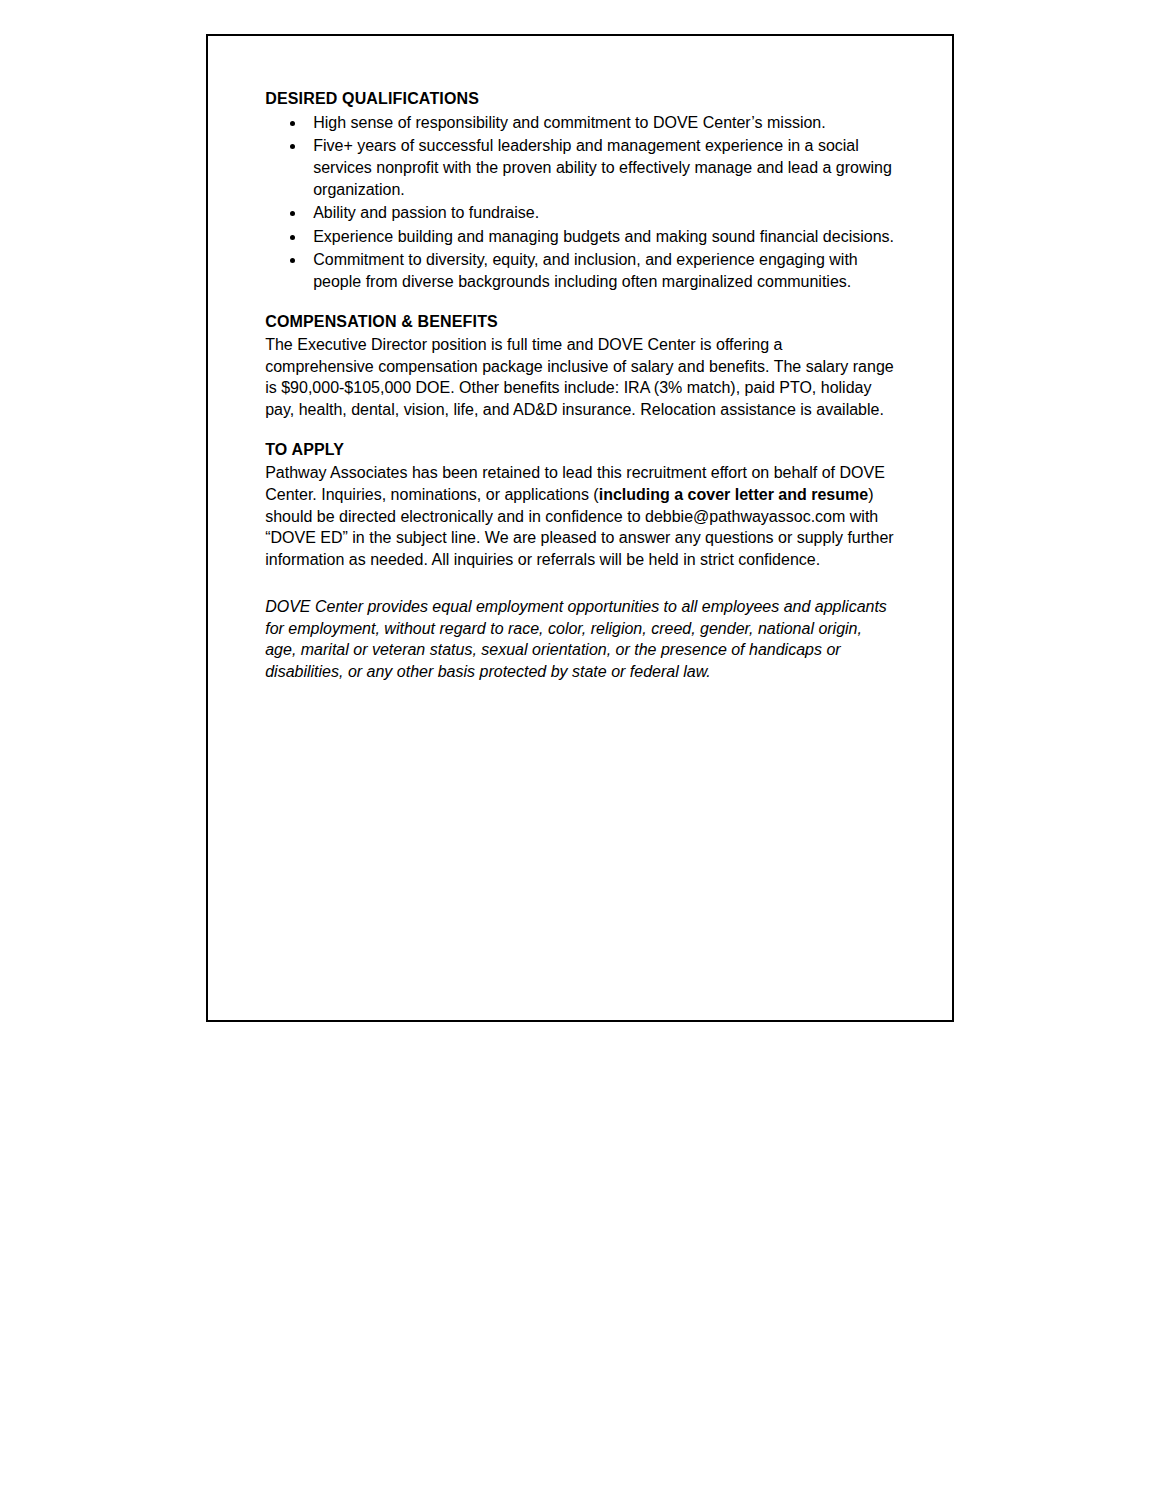DESIRED QUALIFICATIONS
High sense of responsibility and commitment to DOVE Center’s mission.
Five+ years of successful leadership and management experience in a social services nonprofit with the proven ability to effectively manage and lead a growing organization.
Ability and passion to fundraise.
Experience building and managing budgets and making sound financial decisions.
Commitment to diversity, equity, and inclusion, and experience engaging with people from diverse backgrounds including often marginalized communities.
COMPENSATION & BENEFITS
The Executive Director position is full time and DOVE Center is offering a comprehensive compensation package inclusive of salary and benefits. The salary range is $90,000-$105,000 DOE. Other benefits include: IRA (3% match), paid PTO, holiday pay, health, dental, vision, life, and AD&D insurance. Relocation assistance is available.
TO APPLY
Pathway Associates has been retained to lead this recruitment effort on behalf of DOVE Center. Inquiries, nominations, or applications (including a cover letter and resume) should be directed electronically and in confidence to debbie@pathwayassoc.com with “DOVE ED” in the subject line. We are pleased to answer any questions or supply further information as needed. All inquiries or referrals will be held in strict confidence.
DOVE Center provides equal employment opportunities to all employees and applicants for employment, without regard to race, color, religion, creed, gender, national origin, age, marital or veteran status, sexual orientation, or the presence of handicaps or disabilities, or any other basis protected by state or federal law.